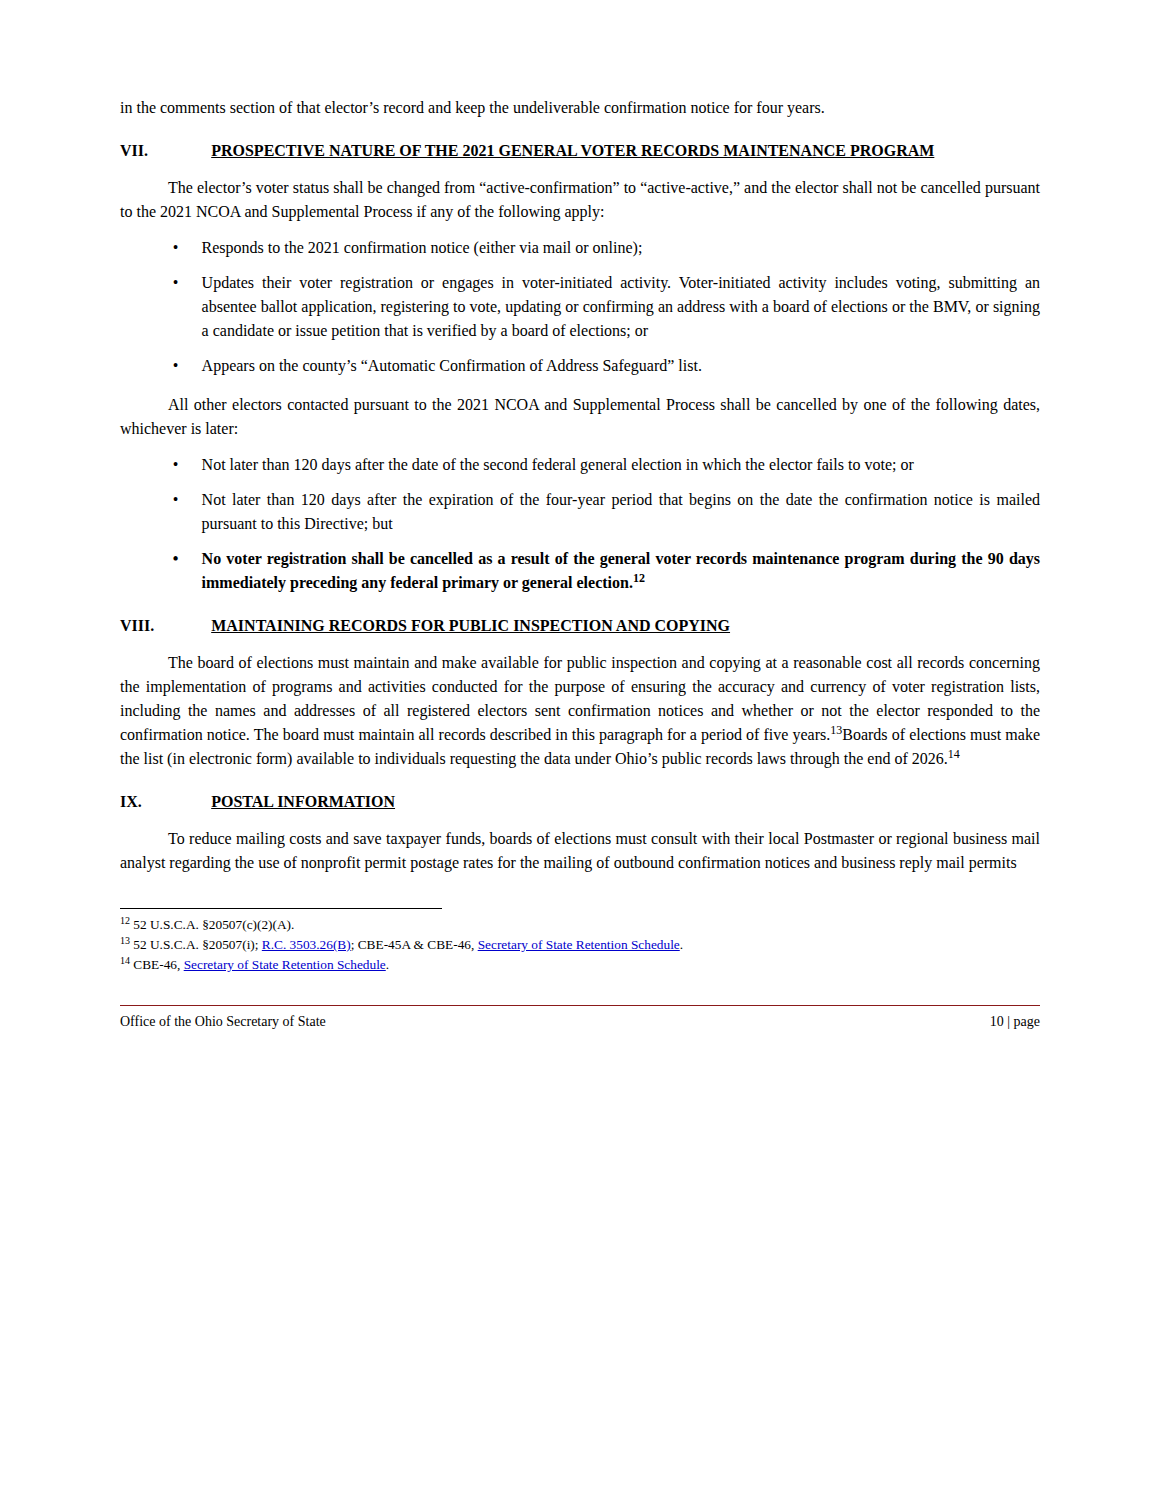in the comments section of that elector’s record and keep the undeliverable confirmation notice for four years.
VII. PROSPECTIVE NATURE OF THE 2021 GENERAL VOTER RECORDS MAINTENANCE PROGRAM
The elector’s voter status shall be changed from “active-confirmation” to “active-active,” and the elector shall not be cancelled pursuant to the 2021 NCOA and Supplemental Process if any of the following apply:
Responds to the 2021 confirmation notice (either via mail or online);
Updates their voter registration or engages in voter-initiated activity. Voter-initiated activity includes voting, submitting an absentee ballot application, registering to vote, updating or confirming an address with a board of elections or the BMV, or signing a candidate or issue petition that is verified by a board of elections; or
Appears on the county’s “Automatic Confirmation of Address Safeguard” list.
All other electors contacted pursuant to the 2021 NCOA and Supplemental Process shall be cancelled by one of the following dates, whichever is later:
Not later than 120 days after the date of the second federal general election in which the elector fails to vote; or
Not later than 120 days after the expiration of the four-year period that begins on the date the confirmation notice is mailed pursuant to this Directive; but
No voter registration shall be cancelled as a result of the general voter records maintenance program during the 90 days immediately preceding any federal primary or general election.12
VIII. MAINTAINING RECORDS FOR PUBLIC INSPECTION AND COPYING
The board of elections must maintain and make available for public inspection and copying at a reasonable cost all records concerning the implementation of programs and activities conducted for the purpose of ensuring the accuracy and currency of voter registration lists, including the names and addresses of all registered electors sent confirmation notices and whether or not the elector responded to the confirmation notice. The board must maintain all records described in this paragraph for a period of five years.13Boards of elections must make the list (in electronic form) available to individuals requesting the data under Ohio’s public records laws through the end of 2026.14
IX. POSTAL INFORMATION
To reduce mailing costs and save taxpayer funds, boards of elections must consult with their local Postmaster or regional business mail analyst regarding the use of nonprofit permit postage rates for the mailing of outbound confirmation notices and business reply mail permits
12 52 U.S.C.A. §20507(c)(2)(A).
13 52 U.S.C.A. §20507(i); R.C. 3503.26(B); CBE-45A & CBE-46, Secretary of State Retention Schedule.
14 CBE-46, Secretary of State Retention Schedule.
Office of the Ohio Secretary of State 10 | page